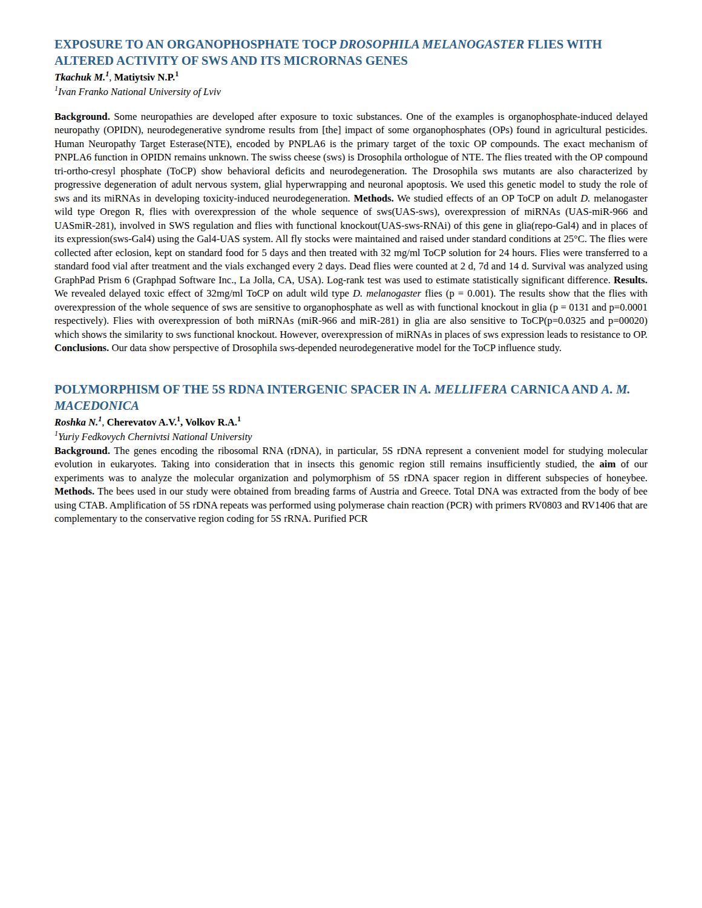Exposure to an organophosphate ToCP Drosophila melanogaster flies with altered activity of sws and its microRNAs genes
Tkachuk M.1, Matiytsiv N.P.1
1Ivan Franko National University of Lviv
Background. Some neuropathies are developed after exposure to toxic substances. One of the examples is organophosphate-induced delayed neuropathy (OPIDN), neurodegenerative syndrome results from [the] impact of some organophosphates (OPs) found in agricultural pesticides. Human Neuropathy Target Esterase(NTE), encoded by PNPLA6 is the primary target of the toxic OP compounds. The exact mechanism of PNPLA6 function in OPIDN remains unknown. The swiss cheese (sws) is Drosophila orthologue of NTE. The flies treated with the OP compound tri-ortho-cresyl phosphate (ToCP) show behavioral deficits and neurodegeneration. The Drosophila sws mutants are also characterized by progressive degeneration of adult nervous system, glial hyperwrapping and neuronal apoptosis. We used this genetic model to study the role of sws and its miRNAs in developing toxicity-induced neurodegeneration. Methods. We studied effects of an OP ToCP on adult D. melanogaster wild type Oregon R, flies with overexpression of the whole sequence of sws(UAS-sws), overexpression of miRNAs (UAS-miR-966 and UASmiR-281), involved in SWS regulation and flies with functional knockout(UAS-sws-RNAi) of this gene in glia(repo-Gal4) and in places of its expression(sws-Gal4) using the Gal4-UAS system. All fly stocks were maintained and raised under standard conditions at 25°C. The flies were collected after eclosion, kept on standard food for 5 days and then treated with 32 mg/ml ToCP solution for 24 hours. Flies were transferred to a standard food vial after treatment and the vials exchanged every 2 days. Dead flies were counted at 2 d, 7d and 14 d. Survival was analyzed using GraphPad Prism 6 (Graphpad Software Inc., La Jolla, CA, USA). Log-rank test was used to estimate statistically significant difference. Results. We revealed delayed toxic effect of 32mg/ml ToCP on adult wild type D. melanogaster flies (p = 0.001). The results show that the flies with overexpression of the whole sequence of sws are sensitive to organophosphate as well as with functional knockout in glia (p = 0131 and p=0.0001 respectively). Flies with overexpression of both miRNAs (miR-966 and miR-281) in glia are also sensitive to ToCP(p=0.0325 and p=00020) which shows the similarity to sws functional knockout. However, overexpression of miRNAs in places of sws expression leads to resistance to OP. Conclusions. Our data show perspective of Drosophila sws-depended neurodegenerative model for the ToCP influence study.
Polymorphism of the 5S rDNA intergenic spacer in A. mellifera carnica and A. m. macedonica
Roshka N.1, Cherevatov A.V.1, Volkov R.A.1
1Yuriy Fedkovych Chernivtsi National University
Background. The genes encoding the ribosomal RNA (rDNA), in particular, 5S rDNA represent a convenient model for studying molecular evolution in eukaryotes. Taking into consideration that in insects this genomic region still remains insufficiently studied, the aim of our experiments was to analyze the molecular organization and polymorphism of 5S rDNA spacer region in different subspecies of honeybee. Methods. The bees used in our study were obtained from breading farms of Austria and Greece. Total DNA was extracted from the body of bee using CTAB. Amplification of 5S rDNA repeats was performed using polymerase chain reaction (PCR) with primers RV0803 and RV1406 that are complementary to the conservative region coding for 5S rRNA. Purified PCR